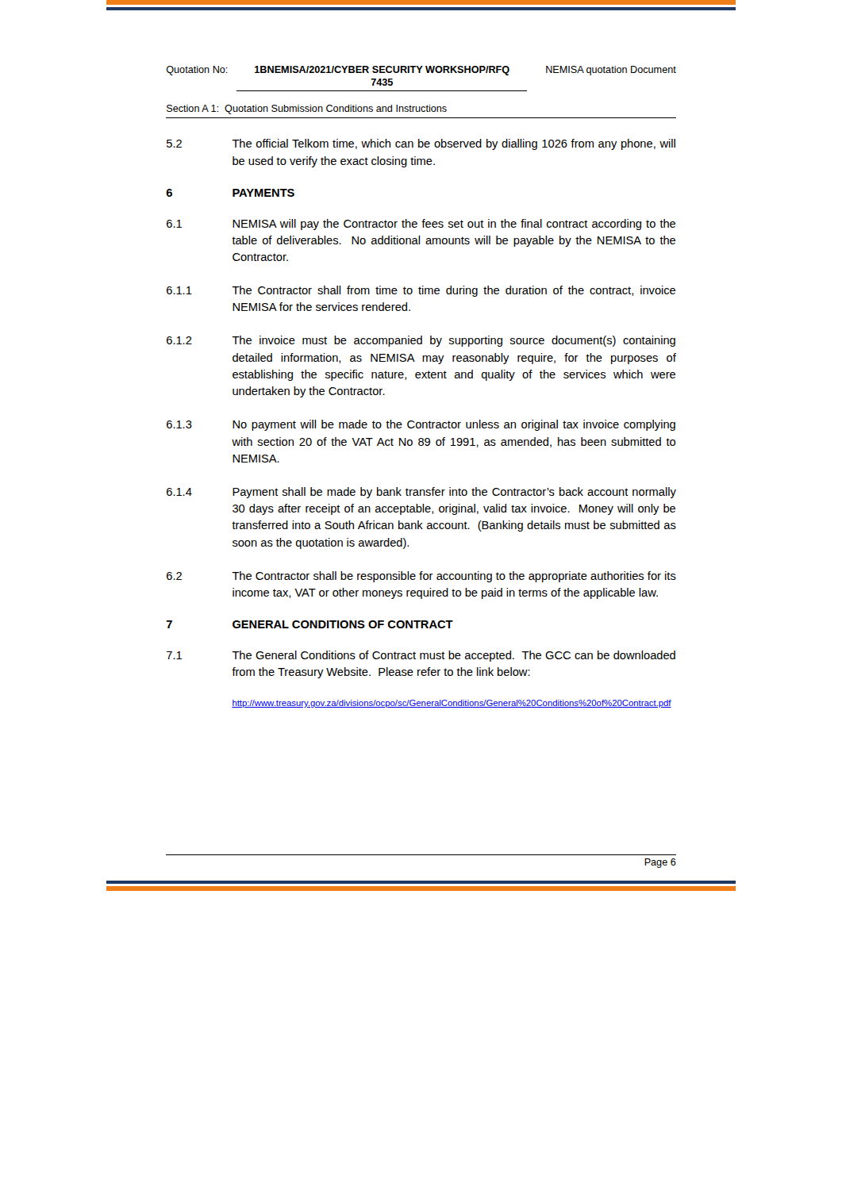| Quotation No: | 1BNEMISA/2021/CYBER SECURITY WORKSHOP/RFQ 7435 | NEMISA quotation Document |
Section A 1: Quotation Submission Conditions and Instructions
5.2
The official Telkom time, which can be observed by dialling 1026 from any phone, will be used to verify the exact closing time.
6
PAYMENTS
6.1
NEMISA will pay the Contractor the fees set out in the final contract according to the table of deliverables. No additional amounts will be payable by the NEMISA to the Contractor.
6.1.1
The Contractor shall from time to time during the duration of the contract, invoice NEMISA for the services rendered.
6.1.2
The invoice must be accompanied by supporting source document(s) containing detailed information, as NEMISA may reasonably require, for the purposes of establishing the specific nature, extent and quality of the services which were undertaken by the Contractor.
6.1.3
No payment will be made to the Contractor unless an original tax invoice complying with section 20 of the VAT Act No 89 of 1991, as amended, has been submitted to NEMISA.
6.1.4
Payment shall be made by bank transfer into the Contractor’s back account normally 30 days after receipt of an acceptable, original, valid tax invoice. Money will only be transferred into a South African bank account. (Banking details must be submitted as soon as the quotation is awarded).
6.2
The Contractor shall be responsible for accounting to the appropriate authorities for its income tax, VAT or other moneys required to be paid in terms of the applicable law.
7
GENERAL CONDITIONS OF CONTRACT
7.1
The General Conditions of Contract must be accepted. The GCC can be downloaded from the Treasury Website. Please refer to the link below:
http://www.treasury.gov.za/divisions/ocpo/sc/GeneralConditions/General%20Conditions%20of%20Contract.pdf
Page 6